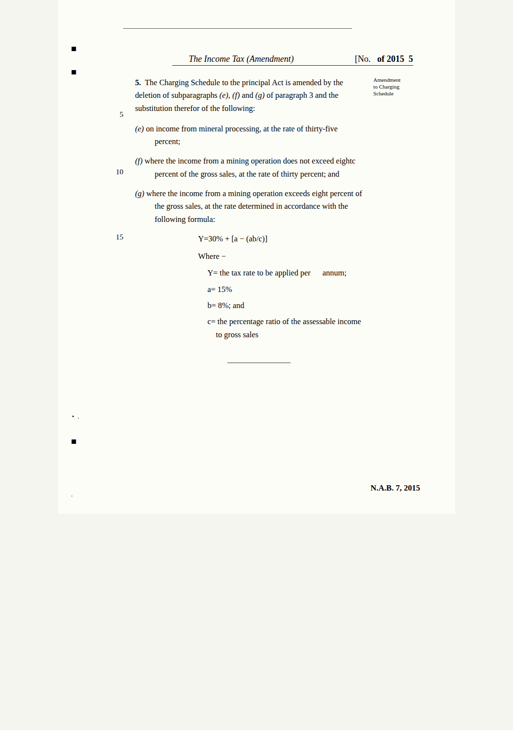■
■
■
• .
.
The Income Tax (Amendment)
[No. of 2015 5
5
10
15
Amendment
to Charging
Schedule
5. The Charging Schedule to the principal Act is amended by the deletion of subparagraphs (e), (f) and (g) of paragraph 3 and the substitution therefor of the following:
(e) on income from mineral processing, at the rate of thirty-five percent;
(f) where the income from a mining operation does not exceed eightc percent of the gross sales, at the rate of thirty percent; and
(g) where the income from a mining operation exceeds eight percent of the gross sales, at the rate determined in accordance with the following formula:
Y=30% + [a − (ab/c)]
Where −
Y= the tax rate to be applied per annum;
a= 15%
b= 8%; and
c= the percentage ratio of the assessable income to gross sales
N.A.B. 7, 2015